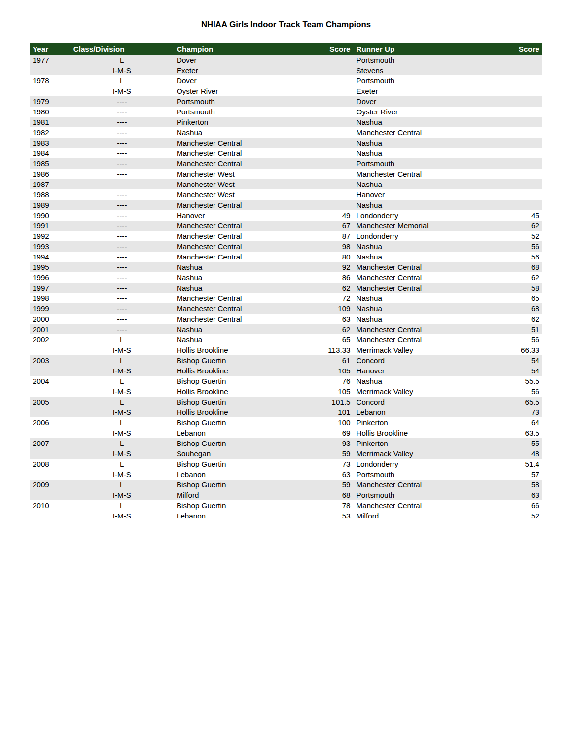NHIAA Girls Indoor Track Team Champions
| Year | Class/Division | Champion | Score | Runner Up | Score |
| --- | --- | --- | --- | --- | --- |
| 1977 | L | Dover | | Portsmouth | |
| | I-M-S | Exeter | | Stevens | |
| 1978 | L | Dover | | Portsmouth | |
| | I-M-S | Oyster River | | Exeter | |
| 1979 | ---- | Portsmouth | | Dover | |
| 1980 | ---- | Portsmouth | | Oyster River | |
| 1981 | ---- | Pinkerton | | Nashua | |
| 1982 | ---- | Nashua | | Manchester Central | |
| 1983 | ---- | Manchester Central | | Nashua | |
| 1984 | ---- | Manchester Central | | Nashua | |
| 1985 | ---- | Manchester Central | | Portsmouth | |
| 1986 | ---- | Manchester West | | Manchester Central | |
| 1987 | ---- | Manchester West | | Nashua | |
| 1988 | ---- | Manchester West | | Hanover | |
| 1989 | ---- | Manchester Central | | Nashua | |
| 1990 | ---- | Hanover | 49 | Londonderry | 45 |
| 1991 | ---- | Manchester Central | 67 | Manchester Memorial | 62 |
| 1992 | ---- | Manchester Central | 87 | Londonderry | 52 |
| 1993 | ---- | Manchester Central | 98 | Nashua | 56 |
| 1994 | ---- | Manchester Central | 80 | Nashua | 56 |
| 1995 | ---- | Nashua | 92 | Manchester Central | 68 |
| 1996 | ---- | Nashua | 86 | Manchester Central | 62 |
| 1997 | ---- | Nashua | 62 | Manchester Central | 58 |
| 1998 | ---- | Manchester Central | 72 | Nashua | 65 |
| 1999 | ---- | Manchester Central | 109 | Nashua | 68 |
| 2000 | ---- | Manchester Central | 63 | Nashua | 62 |
| 2001 | ---- | Nashua | 62 | Manchester Central | 51 |
| 2002 | L | Nashua | 65 | Manchester Central | 56 |
| | I-M-S | Hollis Brookline | 113.33 | Merrimack Valley | 66.33 |
| 2003 | L | Bishop Guertin | 61 | Concord | 54 |
| | I-M-S | Hollis Brookline | 105 | Hanover | 54 |
| 2004 | L | Bishop Guertin | 76 | Nashua | 55.5 |
| | I-M-S | Hollis Brookline | 105 | Merrimack Valley | 56 |
| 2005 | L | Bishop Guertin | 101.5 | Concord | 65.5 |
| | I-M-S | Hollis Brookline | 101 | Lebanon | 73 |
| 2006 | L | Bishop Guertin | 100 | Pinkerton | 64 |
| | I-M-S | Lebanon | 69 | Hollis Brookline | 63.5 |
| 2007 | L | Bishop Guertin | 93 | Pinkerton | 55 |
| | I-M-S | Souhegan | 59 | Merrimack Valley | 48 |
| 2008 | L | Bishop Guertin | 73 | Londonderry | 51.4 |
| | I-M-S | Lebanon | 63 | Portsmouth | 57 |
| 2009 | L | Bishop Guertin | 59 | Manchester Central | 58 |
| | I-M-S | Milford | 68 | Portsmouth | 63 |
| 2010 | L | Bishop Guertin | 78 | Manchester Central | 66 |
| | I-M-S | Lebanon | 53 | Milford | 52 |